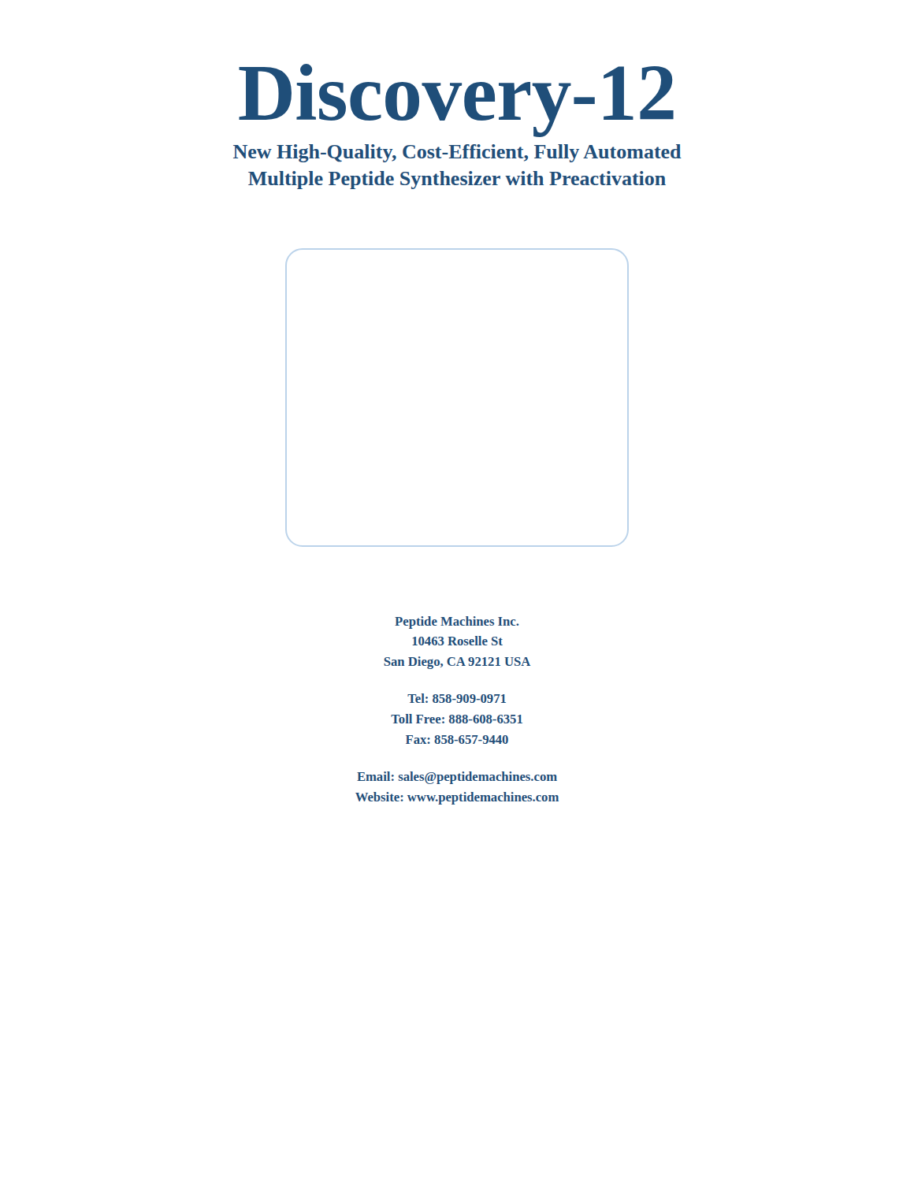Discovery-12
New High-Quality, Cost-Efficient, Fully Automated Multiple Peptide Synthesizer with Preactivation
Peptide Machines Inc.
10463 Roselle St
San Diego, CA 92121 USA
Tel: 858-909-0971
Toll Free: 888-608-6351
Fax: 858-657-9440
Email: sales@peptidemachines.com
Website: www.peptidemachines.com